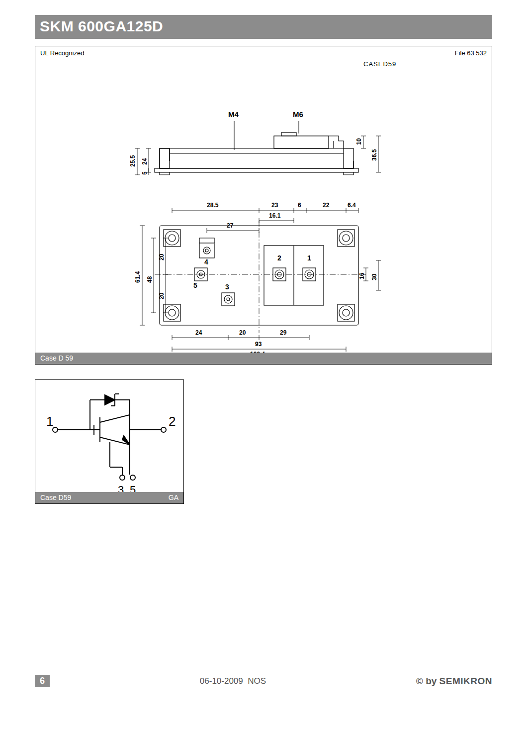SKM 600GA125D
UL Recognized
File 63 532
CASED59
M4 M6 10 36.5 25.5 24 5 2 1 4 5 3 28.5 23 6 22 6.4 16.1 27 61.4 48 20 20 16 30 24 20 29 93 106.4
Case D 59
1 2 3 5
Case D59 GA
6
06-10-2009 NOS
© by SEMIKRON